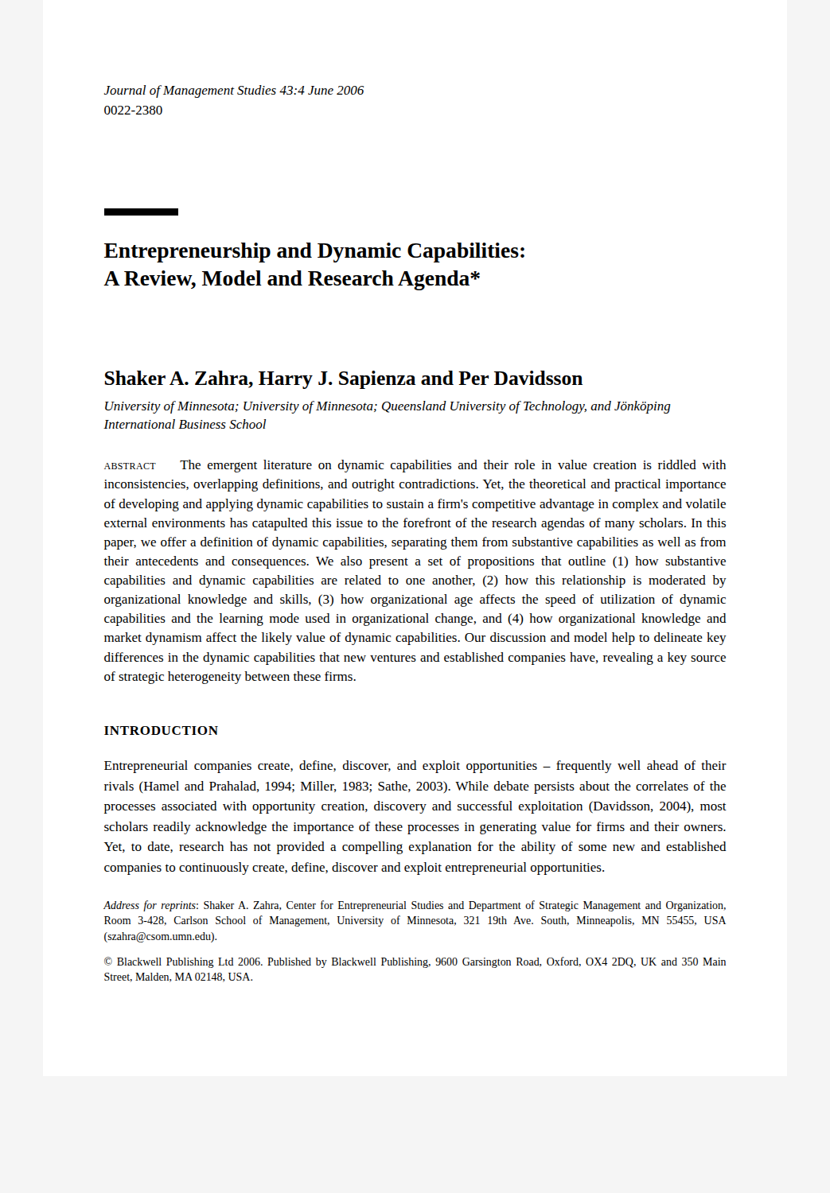Journal of Management Studies 43:4 June 20060022-2380
Entrepreneurship and Dynamic Capabilities:
A Review, Model and Research Agenda*
Shaker A. Zahra, Harry J. Sapienza and Per Davidsson
University of Minnesota; University of Minnesota; Queensland University of Technology, and Jönköping International Business School
abstract The emergent literature on dynamic capabilities and their role in value creation is riddled with inconsistencies, overlapping definitions, and outright contradictions. Yet, the theoretical and practical importance of developing and applying dynamic capabilities to sustain a firm's competitive advantage in complex and volatile external environments has catapulted this issue to the forefront of the research agendas of many scholars. In this paper, we offer a definition of dynamic capabilities, separating them from substantive capabilities as well as from their antecedents and consequences. We also present a set of propositions that outline (1) how substantive capabilities and dynamic capabilities are related to one another, (2) how this relationship is moderated by organizational knowledge and skills, (3) how organizational age affects the speed of utilization of dynamic capabilities and the learning mode used in organizational change, and (4) how organizational knowledge and market dynamism affect the likely value of dynamic capabilities. Our discussion and model help to delineate key differences in the dynamic capabilities that new ventures and established companies have, revealing a key source of strategic heterogeneity between these firms.
INTRODUCTION
Entrepreneurial companies create, define, discover, and exploit opportunities – frequently well ahead of their rivals (Hamel and Prahalad, 1994; Miller, 1983; Sathe, 2003). While debate persists about the correlates of the processes associated with opportunity creation, discovery and successful exploitation (Davidsson, 2004), most scholars readily acknowledge the importance of these processes in generating value for firms and their owners. Yet, to date, research has not provided a compelling explanation for the ability of some new and established companies to continuously create, define, discover and exploit entrepreneurial opportunities.
Address for reprints: Shaker A. Zahra, Center for Entrepreneurial Studies and Department of Strategic Management and Organization, Room 3-428, Carlson School of Management, University of Minnesota, 321 19th Ave. South, Minneapolis, MN 55455, USA (szahra@csom.umn.edu).
© Blackwell Publishing Ltd 2006. Published by Blackwell Publishing, 9600 Garsington Road, Oxford, OX4 2DQ, UK and 350 Main Street, Malden, MA 02148, USA.